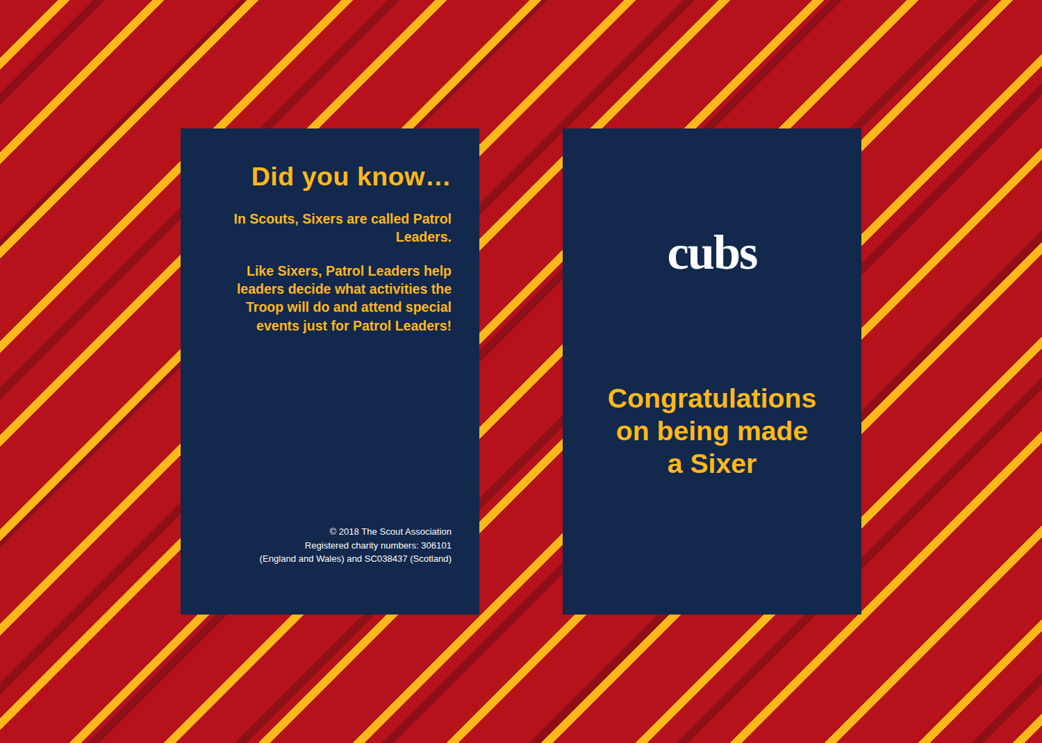Did you know…
In Scouts, Sixers are called Patrol Leaders.
Like Sixers, Patrol Leaders help leaders decide what activities the Troop will do and attend special events just for Patrol Leaders!
© 2018 The Scout Association
Registered charity numbers: 306101
(England and Wales) and SC038437 (Scotland)
cubs
Congratulations
on being made
a Sixer